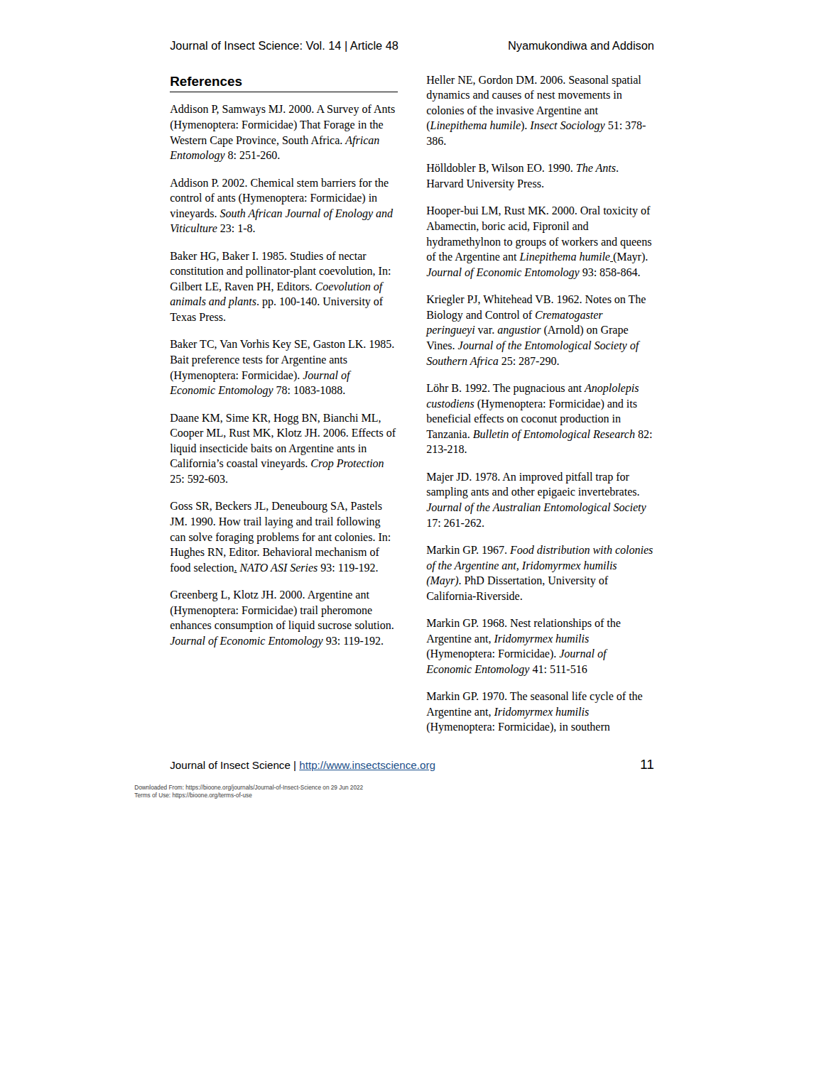Journal of Insect Science: Vol. 14 | Article 48
Nyamukondiwa and Addison
References
Addison P, Samways MJ. 2000. A Survey of Ants (Hymenoptera: Formicidae) That Forage in the Western Cape Province, South Africa. African Entomology 8: 251-260.
Addison P. 2002. Chemical stem barriers for the control of ants (Hymenoptera: Formicidae) in vineyards. South African Journal of Enology and Viticulture 23: 1-8.
Baker HG, Baker I. 1985. Studies of nectar constitution and pollinator-plant coevolution, In: Gilbert LE, Raven PH, Editors. Coevolution of animals and plants. pp. 100-140. University of Texas Press.
Baker TC, Van Vorhis Key SE, Gaston LK. 1985. Bait preference tests for Argentine ants (Hymenoptera: Formicidae). Journal of Economic Entomology 78: 1083-1088.
Daane KM, Sime KR, Hogg BN, Bianchi ML, Cooper ML, Rust MK, Klotz JH. 2006. Effects of liquid insecticide baits on Argentine ants in California’s coastal vineyards. Crop Protection 25: 592-603.
Goss SR, Beckers JL, Deneubourg SA, Pastels JM. 1990. How trail laying and trail following can solve foraging problems for ant colonies. In: Hughes RN, Editor. Behavioral mechanism of food selection. NATO ASI Series 93: 119-192.
Greenberg L, Klotz JH. 2000. Argentine ant (Hymenoptera: Formicidae) trail pheromone enhances consumption of liquid sucrose solution. Journal of Economic Entomology 93: 119-192.
Heller NE, Gordon DM. 2006. Seasonal spatial dynamics and causes of nest movements in colonies of the invasive Argentine ant (Linepithema humile). Insect Sociology 51: 378-386.
Hölldobler B, Wilson EO. 1990. The Ants. Harvard University Press.
Hooper-bui LM, Rust MK. 2000. Oral toxicity of Abamectin, boric acid, Fipronil and hydramethylnon to groups of workers and queens of the Argentine ant Linepithema humile (Mayr). Journal of Economic Entomology 93: 858-864.
Kriegler PJ, Whitehead VB. 1962. Notes on The Biology and Control of Crematogaster peringueyi var. angustior (Arnold) on Grape Vines. Journal of the Entomological Society of Southern Africa 25: 287-290.
Löhr B. 1992. The pugnacious ant Anoplolepis custodiens (Hymenoptera: Formicidae) and its beneficial effects on coconut production in Tanzania. Bulletin of Entomological Research 82: 213-218.
Majer JD. 1978. An improved pitfall trap for sampling ants and other epigaeic invertebrates. Journal of the Australian Entomological Society 17: 261-262.
Markin GP. 1967. Food distribution with colonies of the Argentine ant, Iridomyrmex humilis (Mayr). PhD Dissertation, University of California-Riverside.
Markin GP. 1968. Nest relationships of the Argentine ant, Iridomyrmex humilis (Hymenoptera: Formicidae). Journal of Economic Entomology 41: 511-516
Markin GP. 1970. The seasonal life cycle of the Argentine ant, Iridomyrmex humilis (Hymenoptera: Formicidae), in southern
Journal of Insect Science | http://www.insectscience.org
11
Downloaded From: https://bioone.org/journals/Journal-of-Insect-Science on 29 Jun 2022
Terms of Use: https://bioone.org/terms-of-use